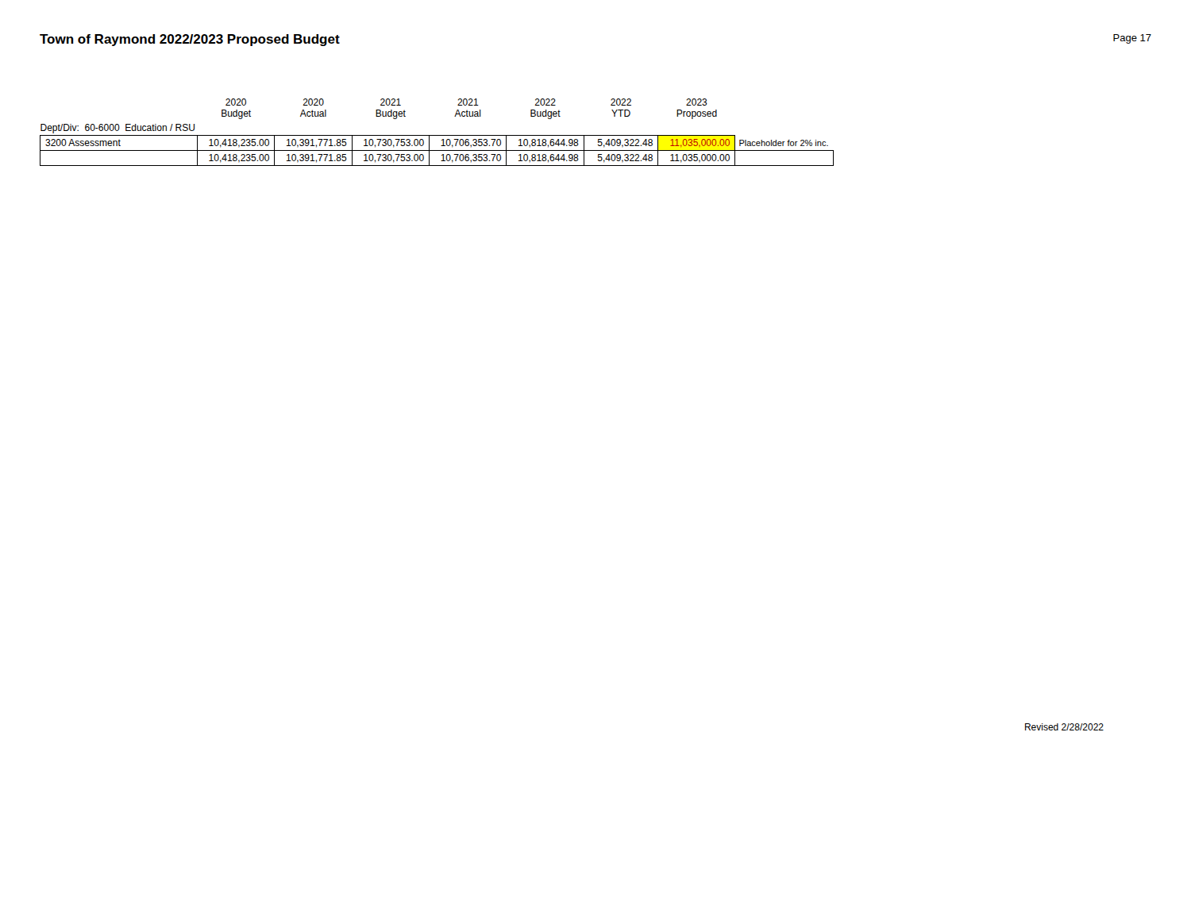Town of Raymond 2022/2023 Proposed Budget
Page 17
| | 2020 Budget | 2020 Actual | 2021 Budget | 2021 Actual | 2022 Budget | 2022 YTD | 2023 Proposed | |
| --- | --- | --- | --- | --- | --- | --- | --- | --- |
| Dept/Div: 60-6000 Education / RSU |
| 3200 Assessment | 10,418,235.00 | 10,391,771.85 | 10,730,753.00 | 10,706,353.70 | 10,818,644.98 | 5,409,322.48 | 11,035,000.00 | Placeholder for 2% inc. |
| | 10,418,235.00 | 10,391,771.85 | 10,730,753.00 | 10,706,353.70 | 10,818,644.98 | 5,409,322.48 | 11,035,000.00 | |
Revised 2/28/2022